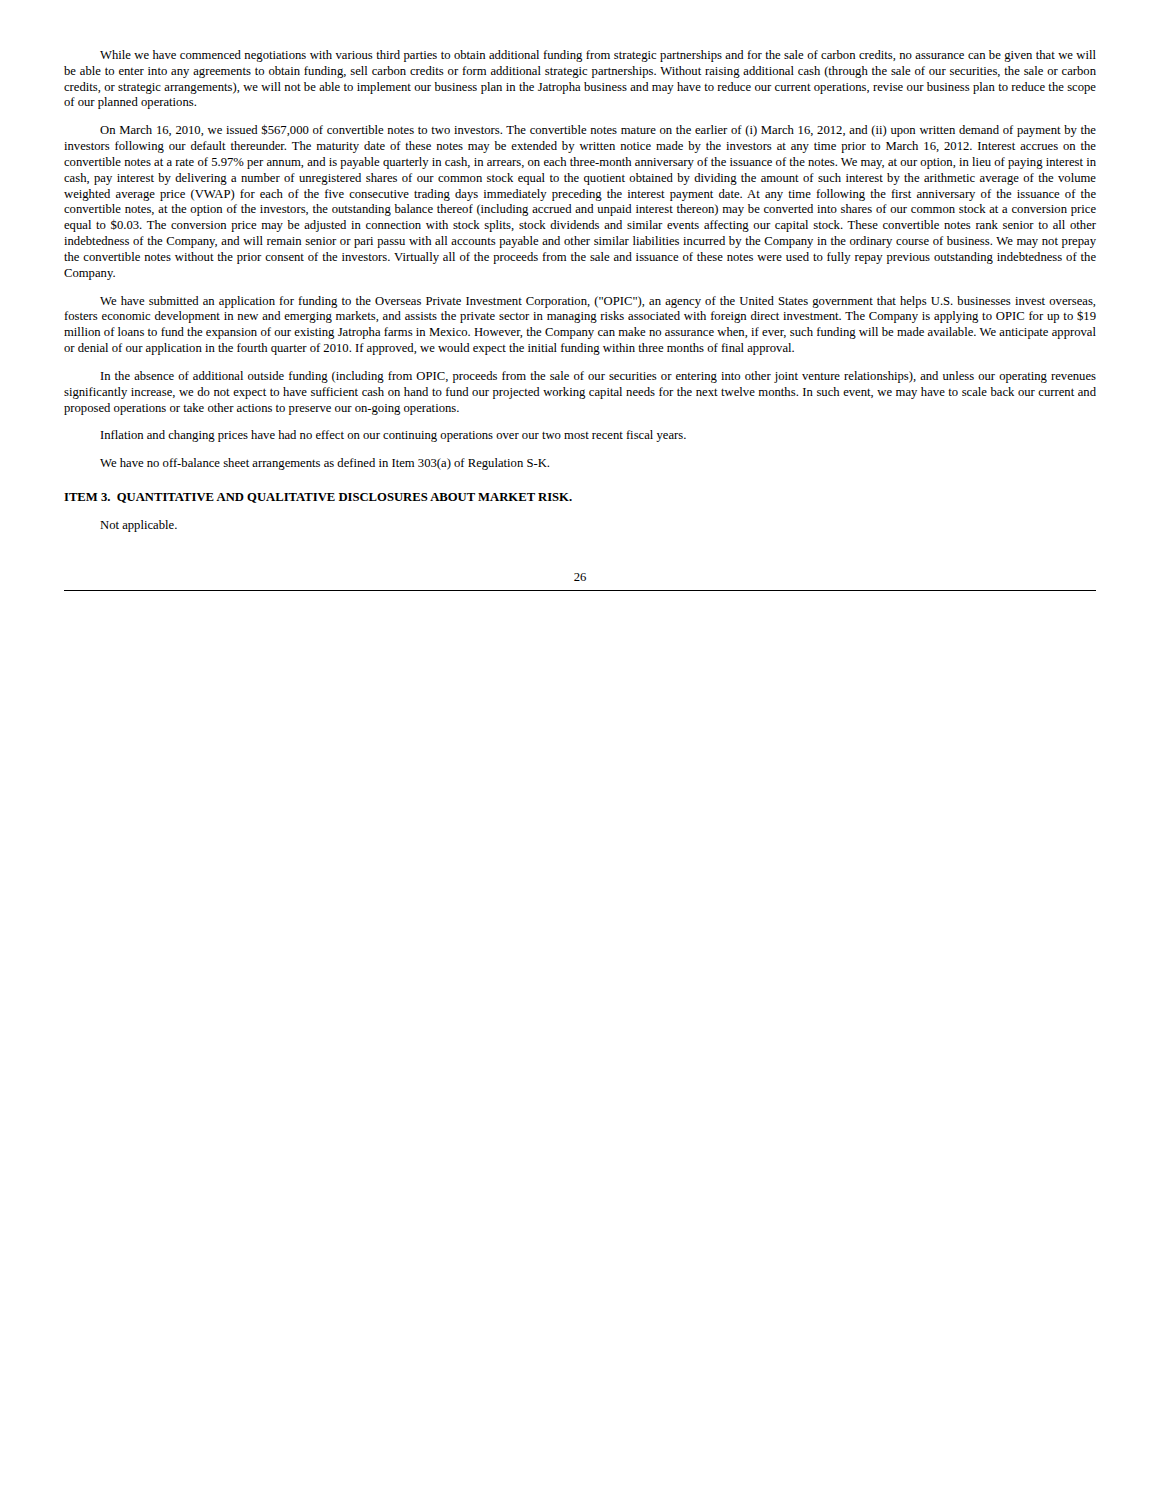While we have commenced negotiations with various third parties to obtain additional funding from strategic partnerships and for the sale of carbon credits, no assurance can be given that we will be able to enter into any agreements to obtain funding, sell carbon credits or form additional strategic partnerships. Without raising additional cash (through the sale of our securities, the sale or carbon credits, or strategic arrangements), we will not be able to implement our business plan in the Jatropha business and may have to reduce our current operations, revise our business plan to reduce the scope of our planned operations.
On March 16, 2010, we issued $567,000 of convertible notes to two investors. The convertible notes mature on the earlier of (i) March 16, 2012, and (ii) upon written demand of payment by the investors following our default thereunder. The maturity date of these notes may be extended by written notice made by the investors at any time prior to March 16, 2012. Interest accrues on the convertible notes at a rate of 5.97% per annum, and is payable quarterly in cash, in arrears, on each three-month anniversary of the issuance of the notes. We may, at our option, in lieu of paying interest in cash, pay interest by delivering a number of unregistered shares of our common stock equal to the quotient obtained by dividing the amount of such interest by the arithmetic average of the volume weighted average price (VWAP) for each of the five consecutive trading days immediately preceding the interest payment date. At any time following the first anniversary of the issuance of the convertible notes, at the option of the investors, the outstanding balance thereof (including accrued and unpaid interest thereon) may be converted into shares of our common stock at a conversion price equal to $0.03. The conversion price may be adjusted in connection with stock splits, stock dividends and similar events affecting our capital stock. These convertible notes rank senior to all other indebtedness of the Company, and will remain senior or pari passu with all accounts payable and other similar liabilities incurred by the Company in the ordinary course of business. We may not prepay the convertible notes without the prior consent of the investors. Virtually all of the proceeds from the sale and issuance of these notes were used to fully repay previous outstanding indebtedness of the Company.
We have submitted an application for funding to the Overseas Private Investment Corporation, ("OPIC"), an agency of the United States government that helps U.S. businesses invest overseas, fosters economic development in new and emerging markets, and assists the private sector in managing risks associated with foreign direct investment. The Company is applying to OPIC for up to $19 million of loans to fund the expansion of our existing Jatropha farms in Mexico. However, the Company can make no assurance when, if ever, such funding will be made available. We anticipate approval or denial of our application in the fourth quarter of 2010. If approved, we would expect the initial funding within three months of final approval.
In the absence of additional outside funding (including from OPIC, proceeds from the sale of our securities or entering into other joint venture relationships), and unless our operating revenues significantly increase, we do not expect to have sufficient cash on hand to fund our projected working capital needs for the next twelve months. In such event, we may have to scale back our current and proposed operations or take other actions to preserve our on-going operations.
Inflation and changing prices have had no effect on our continuing operations over our two most recent fiscal years.
We have no off-balance sheet arrangements as defined in Item 303(a) of Regulation S-K.
ITEM 3. QUANTITATIVE AND QUALITATIVE DISCLOSURES ABOUT MARKET RISK.
Not applicable.
26